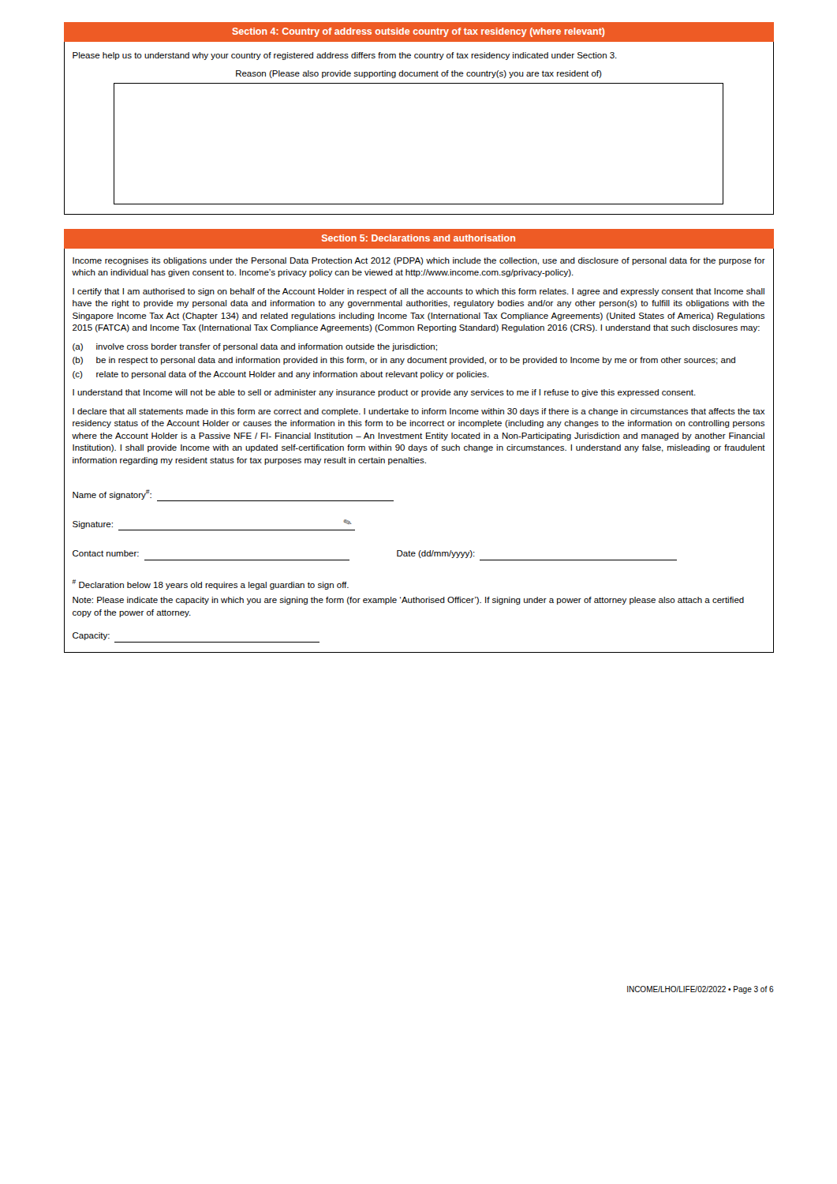Section 4: Country of address outside country of tax residency (where relevant)
Please help us to understand why your country of registered address differs from the country of tax residency indicated under Section 3.
Reason (Please also provide supporting document of the country(s) you are tax resident of)
Section 5: Declarations and authorisation
Income recognises its obligations under the Personal Data Protection Act 2012 (PDPA) which include the collection, use and disclosure of personal data for the purpose for which an individual has given consent to. Income’s privacy policy can be viewed at http://www.income.com.sg/privacy-policy).
I certify that I am authorised to sign on behalf of the Account Holder in respect of all the accounts to which this form relates. I agree and expressly consent that Income shall have the right to provide my personal data and information to any governmental authorities, regulatory bodies and/or any other person(s) to fulfill its obligations with the Singapore Income Tax Act (Chapter 134) and related regulations including Income Tax (International Tax Compliance Agreements) (United States of America) Regulations 2015 (FATCA) and Income Tax (International Tax Compliance Agreements) (Common Reporting Standard) Regulation 2016 (CRS). I understand that such disclosures may:
(a) involve cross border transfer of personal data and information outside the jurisdiction;
(b) be in respect to personal data and information provided in this form, or in any document provided, or to be provided to Income by me or from other sources; and
(c) relate to personal data of the Account Holder and any information about relevant policy or policies.
I understand that Income will not be able to sell or administer any insurance product or provide any services to me if I refuse to give this expressed consent.
I declare that all statements made in this form are correct and complete. I undertake to inform Income within 30 days if there is a change in circumstances that affects the tax residency status of the Account Holder or causes the information in this form to be incorrect or incomplete (including any changes to the information on controlling persons where the Account Holder is a Passive NFE / FI- Financial Institution – An Investment Entity located in a Non-Participating Jurisdiction and managed by another Financial Institution). I shall provide Income with an updated self-certification form within 90 days of such change in circumstances. I understand any false, misleading or fraudulent information regarding my resident status for tax purposes may result in certain penalties.
Name of signatory#:
Signature: ✎
Contact number: Date (dd/mm/yyyy):
# Declaration below 18 years old requires a legal guardian to sign off.
Note: Please indicate the capacity in which you are signing the form (for example ‘Authorised Officer’). If signing under a power of attorney please also attach a certified copy of the power of attorney.
Capacity:
INCOME/LHO/LIFE/02/2022 • Page 3 of 6